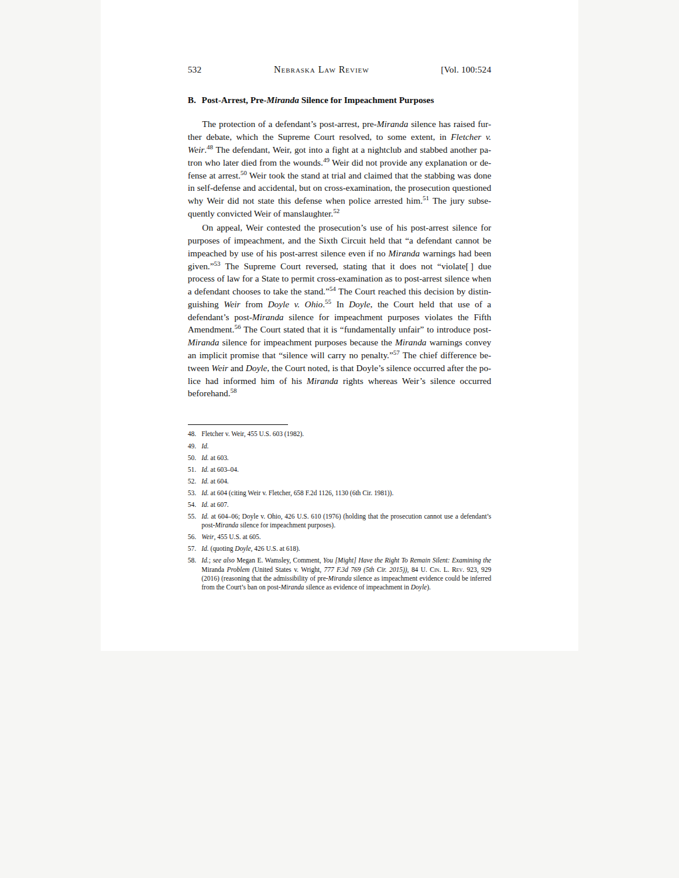532 Nebraska Law Review [Vol. 100:524
B. Post-Arrest, Pre-Miranda Silence for Impeachment Purposes
The protection of a defendant’s post-arrest, pre-Miranda silence has raised further debate, which the Supreme Court resolved, to some extent, in Fletcher v. Weir.48 The defendant, Weir, got into a fight at a nightclub and stabbed another patron who later died from the wounds.49 Weir did not provide any explanation or defense at arrest.50 Weir took the stand at trial and claimed that the stabbing was done in self-defense and accidental, but on cross-examination, the prosecution questioned why Weir did not state this defense when police arrested him.51 The jury subsequently convicted Weir of manslaughter.52
On appeal, Weir contested the prosecution’s use of his post-arrest silence for purposes of impeachment, and the Sixth Circuit held that “a defendant cannot be impeached by use of his post-arrest silence even if no Miranda warnings had been given.”53 The Supreme Court reversed, stating that it does not “violate[ ] due process of law for a State to permit cross-examination as to post-arrest silence when a defendant chooses to take the stand.”54 The Court reached this decision by distinguishing Weir from Doyle v. Ohio.55 In Doyle, the Court held that use of a defendant’s post-Miranda silence for impeachment purposes violates the Fifth Amendment.56 The Court stated that it is “fundamentally unfair” to introduce post-Miranda silence for impeachment purposes because the Miranda warnings convey an implicit promise that “silence will carry no penalty.”57 The chief difference between Weir and Doyle, the Court noted, is that Doyle’s silence occurred after the police had informed him of his Miranda rights whereas Weir’s silence occurred beforehand.58
48. Fletcher v. Weir, 455 U.S. 603 (1982).
49. Id.
50. Id. at 603.
51. Id. at 603–04.
52. Id. at 604.
53. Id. at 604 (citing Weir v. Fletcher, 658 F.2d 1126, 1130 (6th Cir. 1981)).
54. Id. at 607.
55. Id. at 604–06; Doyle v. Ohio, 426 U.S. 610 (1976) (holding that the prosecution cannot use a defendant’s post-Miranda silence for impeachment purposes).
56. Weir, 455 U.S. at 605.
57. Id. (quoting Doyle, 426 U.S. at 618).
58. Id.; see also Megan E. Wamsley, Comment, You [Might] Have the Right To Remain Silent: Examining the Miranda Problem (United States v. Wright, 777 F.3d 769 (5th Cir. 2015)), 84 U. Cin. L. Rev. 923, 929 (2016) (reasoning that the admissibility of pre-Miranda silence as impeachment evidence could be inferred from the Court’s ban on post-Miranda silence as evidence of impeachment in Doyle).